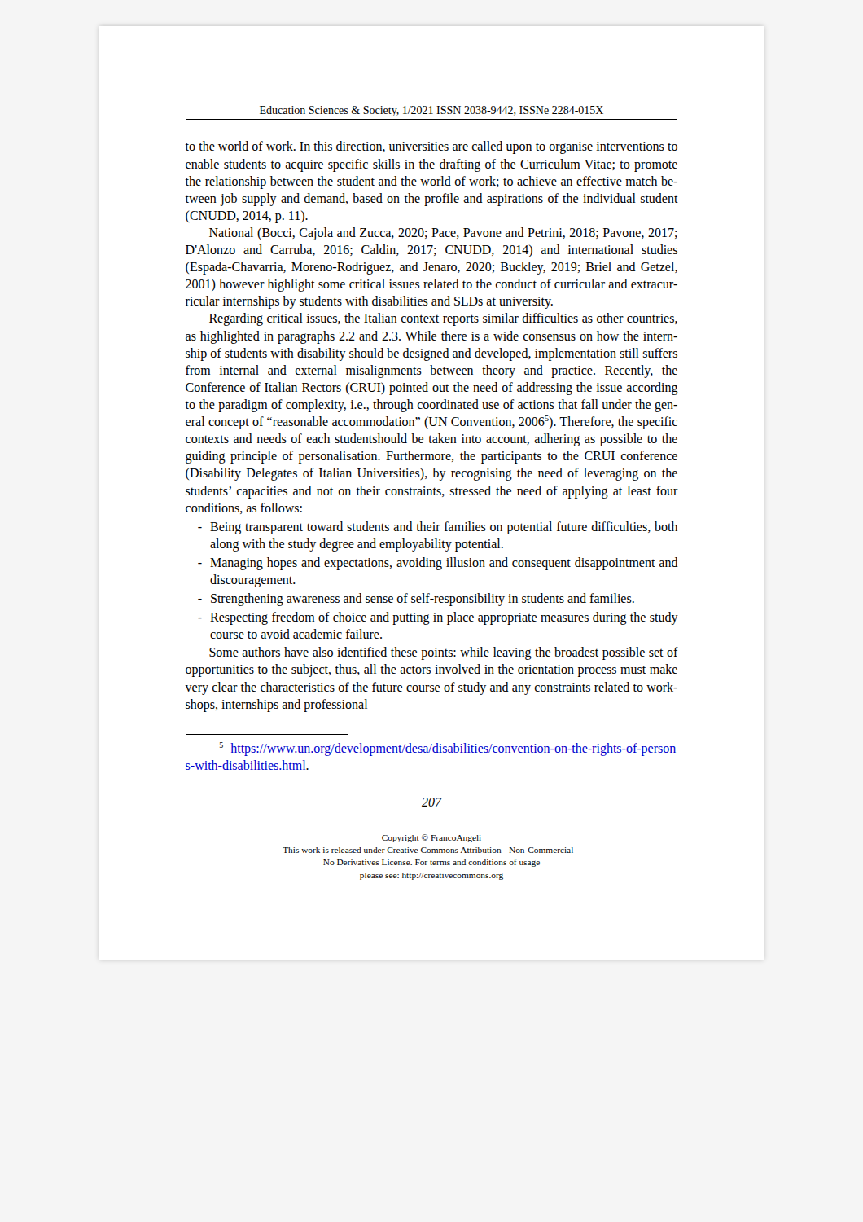Education Sciences & Society, 1/2021 ISSN 2038-9442, ISSNe 2284-015X
to the world of work. In this direction, universities are called upon to organise interventions to enable students to acquire specific skills in the drafting of the Curriculum Vitae; to promote the relationship between the student and the world of work; to achieve an effective match between job supply and demand, based on the profile and aspirations of the individual student (CNUDD, 2014, p. 11).
National (Bocci, Cajola and Zucca, 2020; Pace, Pavone and Petrini, 2018; Pavone, 2017; D'Alonzo and Carruba, 2016; Caldin, 2017; CNUDD, 2014) and international studies (Espada-Chavarria, Moreno-Rodriguez, and Jenaro, 2020; Buckley, 2019; Briel and Getzel, 2001) however highlight some critical issues related to the conduct of curricular and extracurricular internships by students with disabilities and SLDs at university.
Regarding critical issues, the Italian context reports similar difficulties as other countries, as highlighted in paragraphs 2.2 and 2.3. While there is a wide consensus on how the internship of students with disability should be designed and developed, implementation still suffers from internal and external misalignments between theory and practice. Recently, the Conference of Italian Rectors (CRUI) pointed out the need of addressing the issue according to the paradigm of complexity, i.e., through coordinated use of actions that fall under the general concept of “reasonable accommodation” (UN Convention, 20065). Therefore, the specific contexts and needs of each studentshould be taken into account, adhering as possible to the guiding principle of personalisation. Furthermore, the participants to the CRUI conference (Disability Delegates of Italian Universities), by recognising the need of leveraging on the students’ capacities and not on their constraints, stressed the need of applying at least four conditions, as follows:
Being transparent toward students and their families on potential future difficulties, both along with the study degree and employability potential.
Managing hopes and expectations, avoiding illusion and consequent disappointment and discouragement.
Strengthening awareness and sense of self-responsibility in students and families.
Respecting freedom of choice and putting in place appropriate measures during the study course to avoid academic failure.
Some authors have also identified these points: while leaving the broadest possible set of opportunities to the subject, thus, all the actors involved in the orientation process must make very clear the characteristics of the future course of study and any constraints related to workshops, internships and professional
5https://www.un.org/development/desa/disabilities/convention-on-the-rights-of-persons-with-disabilities.html.
207
Copyright © FrancoAngeli
This work is released under Creative Commons Attribution - Non-Commercial –
No Derivatives License. For terms and conditions of usage
please see: http://creativecommons.org